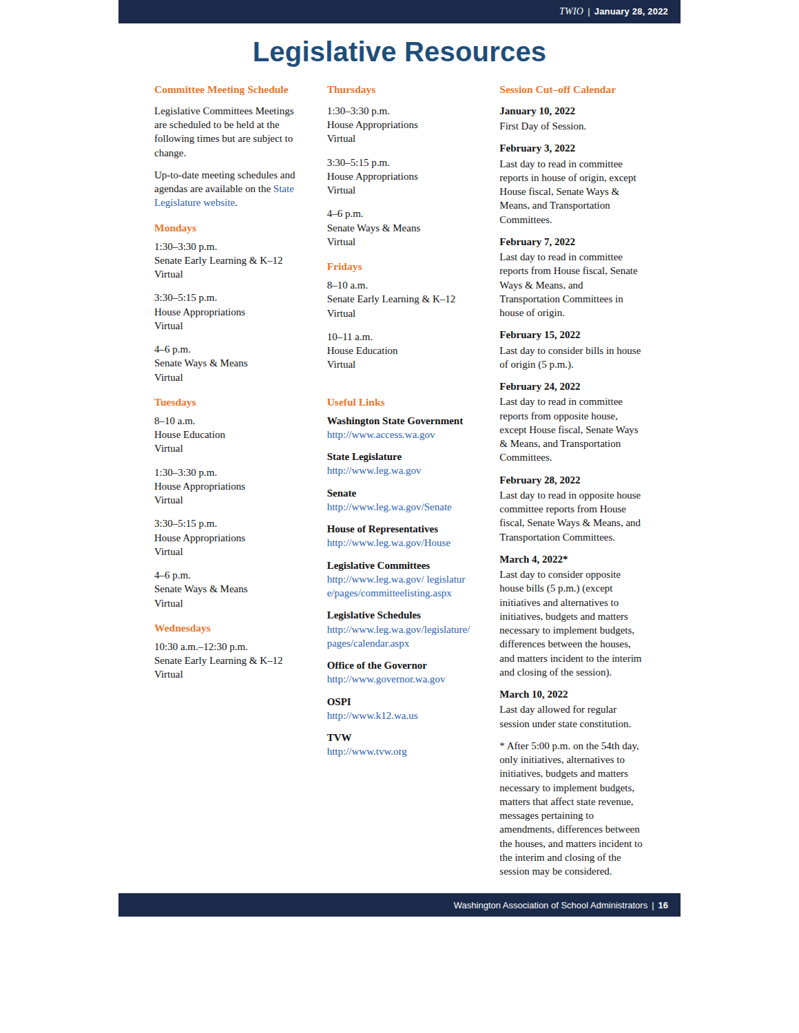TWIO|January 28, 2022
Legislative Resources
Committee Meeting Schedule
Legislative Committees Meetings are scheduled to be held at the following times but are subject to change.
Up-to-date meeting schedules and agendas are available on the State Legislature website.
Mondays
1:30–3:30 p.m.
Senate Early Learning & K–12
Virtual
3:30–5:15 p.m.
House Appropriations
Virtual
4–6 p.m.
Senate Ways & Means
Virtual
Tuesdays
8–10 a.m.
House Education
Virtual
1:30–3:30 p.m.
House Appropriations
Virtual
3:30–5:15 p.m.
House Appropriations
Virtual
4–6 p.m.
Senate Ways & Means
Virtual
Wednesdays
10:30 a.m.–12:30 p.m.
Senate Early Learning & K–12
Virtual
Thursdays
1:30–3:30 p.m.
House Appropriations
Virtual
3:30–5:15 p.m.
House Appropriations
Virtual
4–6 p.m.
Senate Ways & Means
Virtual
Fridays
8–10 a.m.
Senate Early Learning & K–12
Virtual
10–11 a.m.
House Education
Virtual
Useful Links
Washington State Government http://www.access.wa.gov
State Legislature http://www.leg.wa.gov
Senate http://www.leg.wa.gov/Senate
House of Representatives http://www.leg.wa.gov/House
Legislative Committees http://www.leg.wa.gov/ legislature/pages/committeelisting.aspx
Legislative Schedules http://www.leg.wa.gov/legislature/pages/calendar.aspx
Office of the Governor http://www.governor.wa.gov
OSPI http://www.k12.wa.us
TVW http://www.tvw.org
Session Cut–off Calendar
January 10, 2022
First Day of Session.
February 3, 2022
Last day to read in committee reports in house of origin, except House fiscal, Senate Ways & Means, and Transportation Committees.
February 7, 2022
Last day to read in committee reports from House fiscal, Senate Ways & Means, and Transportation Committees in house of origin.
February 15, 2022
Last day to consider bills in house of origin (5 p.m.).
February 24, 2022
Last day to read in committee reports from opposite house, except House fiscal, Senate Ways & Means, and Transportation Committees.
February 28, 2022
Last day to read in opposite house committee reports from House fiscal, Senate Ways & Means, and Transportation Committees.
March 4, 2022*
Last day to consider opposite house bills (5 p.m.) (except initiatives and alternatives to initiatives, budgets and matters necessary to implement budgets, differences between the houses, and matters incident to the interim and closing of the session).
March 10, 2022
Last day allowed for regular session under state constitution.
* After 5:00 p.m. on the 54th day, only initiatives, alternatives to initiatives, budgets and matters necessary to implement budgets, matters that affect state revenue, messages pertaining to amendments, differences between the houses, and matters incident to the interim and closing of the session may be considered.
Washington Association of School Administrators|16